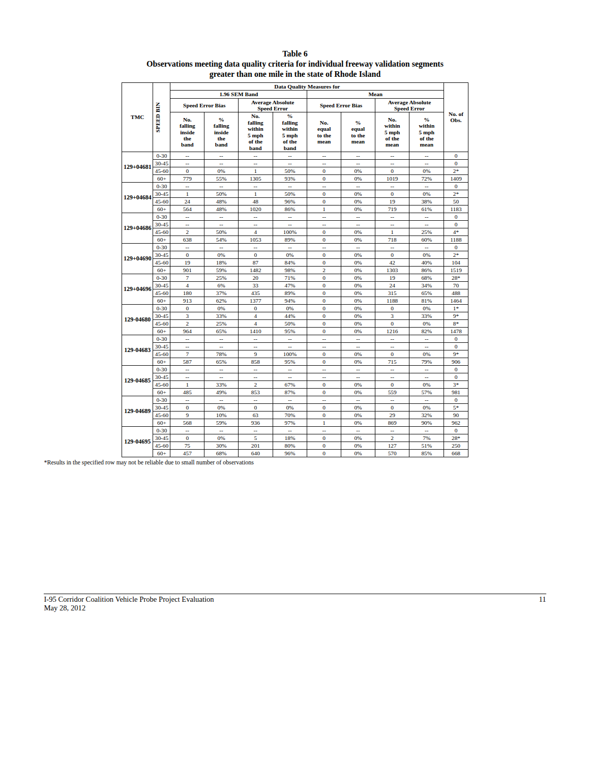Table 6
Observations meeting data quality criteria for individual freeway validation segments
greater than one mile in the state of Rhode Island
| TMC | SPEED BIN | Data Quality Measures for | No. of Obs. |
| --- | --- | --- | --- |
| 1.96 SEM Band | Mean |
| Speed Error Bias | Average Absolute Speed Error | Speed Error Bias | Average Absolute Speed Error |
| No. falling inside the band | % falling inside the band | No. falling within 5 mph of the band | % falling within 5 mph of the band | No. equal to the mean | % equal to the mean | No. within 5 mph of the mean | % within 5 mph of the mean |
| 129+04681 | 0-30 | -- | -- | -- | -- | -- | -- | -- | -- | 0 |
| 30-45 | -- | -- | -- | -- | -- | -- | -- | -- | 0 |
| 45-60 | 0 | 0% | 1 | 50% | 0 | 0% | 0 | 0% | 2* |
| 60+ | 779 | 55% | 1305 | 93% | 0 | 0% | 1019 | 72% | 1409 |
| 129+04684 | 0-30 | -- | -- | -- | -- | -- | -- | -- | -- | 0 |
| 30-45 | 1 | 50% | 1 | 50% | 0 | 0% | 0 | 0% | 2* |
| 45-60 | 24 | 48% | 48 | 96% | 0 | 0% | 19 | 38% | 50 |
| 60+ | 564 | 48% | 1020 | 86% | 1 | 0% | 719 | 61% | 1183 |
| 129+04686 | 0-30 | -- | -- | -- | -- | -- | -- | -- | -- | 0 |
| 30-45 | -- | -- | -- | -- | -- | -- | -- | -- | 0 |
| 45-60 | 2 | 50% | 4 | 100% | 0 | 0% | 1 | 25% | 4* |
| 60+ | 638 | 54% | 1053 | 89% | 0 | 0% | 718 | 60% | 1188 |
| 129+04690 | 0-30 | -- | -- | -- | -- | -- | -- | -- | -- | 0 |
| 30-45 | 0 | 0% | 0 | 0% | 0 | 0% | 0 | 0% | 2* |
| 45-60 | 19 | 18% | 87 | 84% | 0 | 0% | 42 | 40% | 104 |
| 60+ | 901 | 59% | 1482 | 98% | 2 | 0% | 1303 | 86% | 1519 |
| 129+04696 | 0-30 | 7 | 25% | 20 | 71% | 0 | 0% | 19 | 68% | 28* |
| 30-45 | 4 | 6% | 33 | 47% | 0 | 0% | 24 | 34% | 70 |
| 45-60 | 180 | 37% | 435 | 89% | 0 | 0% | 315 | 65% | 488 |
| 60+ | 913 | 62% | 1377 | 94% | 0 | 0% | 1188 | 81% | 1464 |
| 129-04680 | 0-30 | 0 | 0% | 0 | 0% | 0 | 0% | 0 | 0% | 1* |
| 30-45 | 3 | 33% | 4 | 44% | 0 | 0% | 3 | 33% | 9* |
| 45-60 | 2 | 25% | 4 | 50% | 0 | 0% | 0 | 0% | 8* |
| 60+ | 964 | 65% | 1410 | 95% | 0 | 0% | 1216 | 82% | 1478 |
| 129-04683 | 0-30 | -- | -- | -- | -- | -- | -- | -- | -- | 0 |
| 30-45 | -- | -- | -- | -- | -- | -- | -- | -- | 0 |
| 45-60 | 7 | 78% | 9 | 100% | 0 | 0% | 0 | 0% | 9* |
| 60+ | 587 | 65% | 858 | 95% | 0 | 0% | 715 | 79% | 906 |
| 129-04685 | 0-30 | -- | -- | -- | -- | -- | -- | -- | -- | 0 |
| 30-45 | -- | -- | -- | -- | -- | -- | -- | -- | 0 |
| 45-60 | 1 | 33% | 2 | 67% | 0 | 0% | 0 | 0% | 3* |
| 60+ | 485 | 49% | 853 | 87% | 0 | 0% | 559 | 57% | 981 |
| 129-04689 | 0-30 | -- | -- | -- | -- | -- | -- | -- | -- | 0 |
| 30-45 | 0 | 0% | 0 | 0% | 0 | 0% | 0 | 0% | 5* |
| 45-60 | 9 | 10% | 63 | 70% | 0 | 0% | 29 | 32% | 90 |
| 60+ | 568 | 59% | 936 | 97% | 1 | 0% | 869 | 90% | 962 |
| 129-04695 | 0-30 | -- | -- | -- | -- | -- | -- | -- | -- | 0 |
| 30-45 | 0 | 0% | 5 | 18% | 0 | 0% | 2 | 7% | 28* |
| 45-60 | 75 | 30% | 201 | 80% | 0 | 0% | 127 | 51% | 250 |
| 60+ | 457 | 68% | 640 | 96% | 0 | 0% | 570 | 85% | 668 |
*Results in the specified row may not be reliable due to small number of observations
I-95 Corridor Coalition Vehicle Probe Project Evaluation
May 28, 2012
11